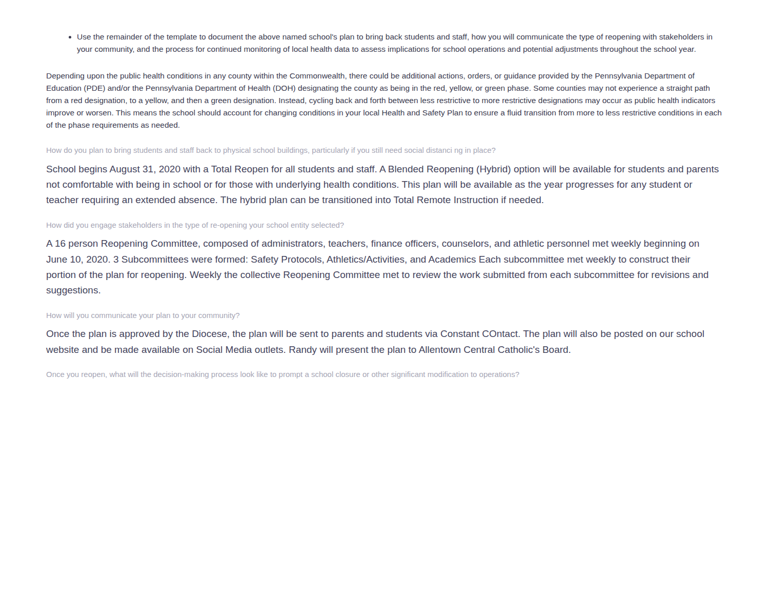Use the remainder of the template to document the above named school's plan to bring back students and staff, how you will communicate the type of reopening with stakeholders in your community, and the process for continued monitoring of local health data to assess implications for school operations and potential adjustments throughout the school year.
Depending upon the public health conditions in any county within the Commonwealth, there could be additional actions, orders, or guidance provided by the Pennsylvania Department of Education (PDE) and/or the Pennsylvania Department of Health (DOH) designating the county as being in the red, yellow, or green phase. Some counties may not experience a straight path from a red designation, to a yellow, and then a green designation. Instead, cycling back and forth between less restrictive to more restrictive designations may occur as public health indicators improve or worsen. This means the school should account for changing conditions in your local Health and Safety Plan to ensure a fluid transition from more to less restrictive conditions in each of the phase requirements as needed.
How do you plan to bring students and staff back to physical school buildings, particularly if you still need social distanci ng in place?
School begins August 31, 2020 with a Total Reopen for all students and staff. A Blended Reopening (Hybrid) option will be available for students and parents not comfortable with being in school or for those with underlying health conditions. This plan will be available as the year progresses for any student or teacher requiring an extended absence. The hybrid plan can be transitioned into Total Remote Instruction if needed.
How did you engage stakeholders in the type of re-opening your school entity selected?
A 16 person Reopening Committee, composed of administrators, teachers, finance officers, counselors, and athletic personnel met weekly beginning on June 10, 2020. 3 Subcommittees were formed: Safety Protocols, Athletics/Activities, and Academics Each subcommittee met weekly to construct their portion of the plan for reopening. Weekly the collective Reopening Committee met to review the work submitted from each subcommittee for revisions and suggestions.
How will you communicate your plan to your community?
Once the plan is approved by the Diocese, the plan will be sent to parents and students via Constant COntact. The plan will also be posted on our school website and be made available on Social Media outlets. Randy will present the plan to Allentown Central Catholic's Board.
Once you reopen, what will the decision-making process look like to prompt a school closure or other significant modification to operations?